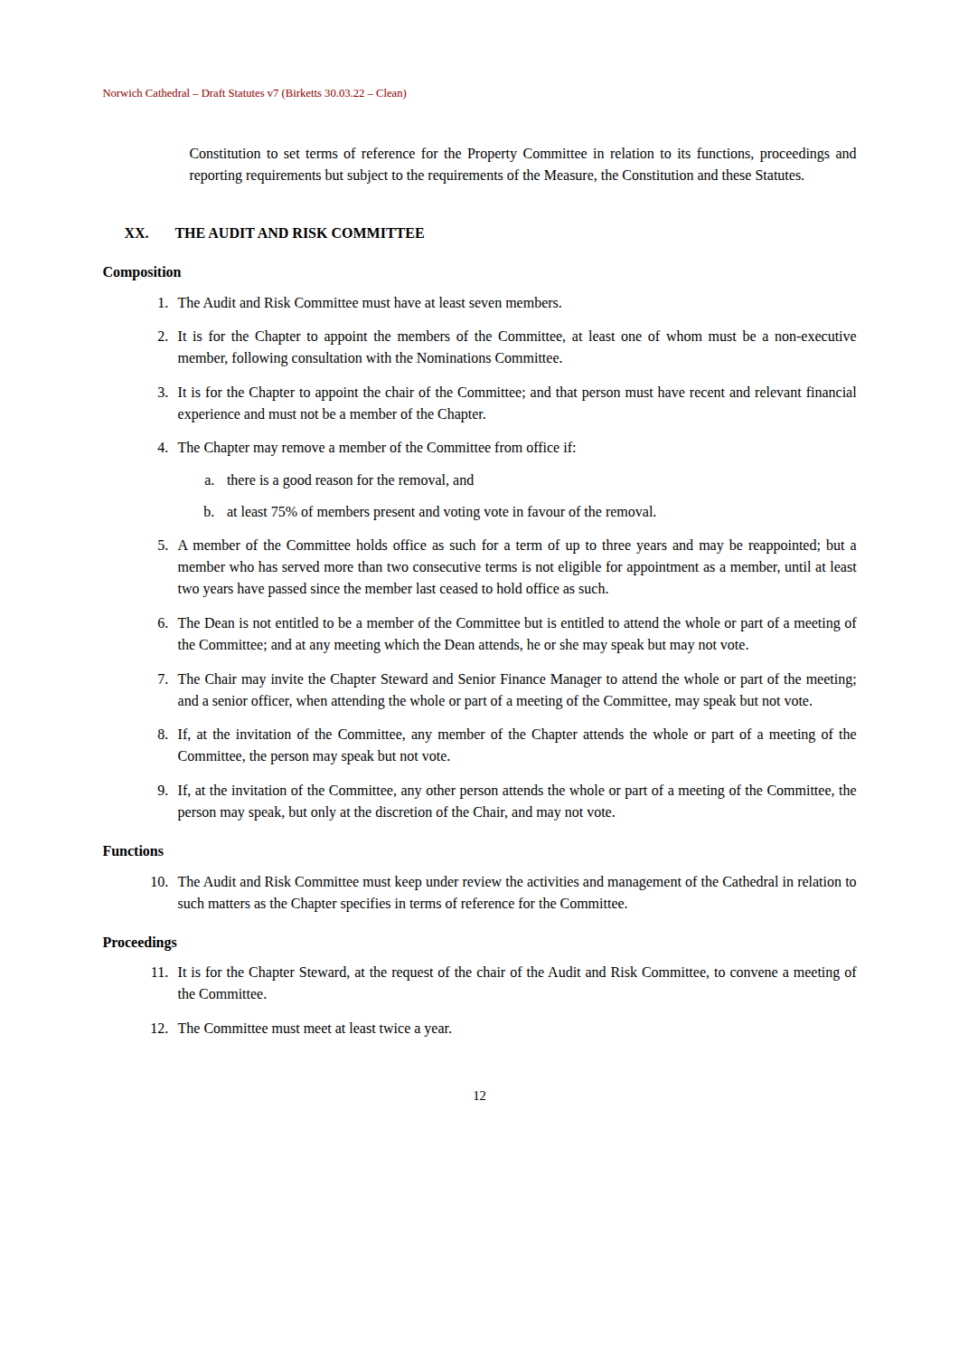Norwich Cathedral – Draft Statutes v7 (Birketts 30.03.22 – Clean)
Constitution to set terms of reference for the Property Committee in relation to its functions, proceedings and reporting requirements but subject to the requirements of the Measure, the Constitution and these Statutes.
XX. THE AUDIT AND RISK COMMITTEE
Composition
The Audit and Risk Committee must have at least seven members.
It is for the Chapter to appoint the members of the Committee, at least one of whom must be a non-executive member, following consultation with the Nominations Committee.
It is for the Chapter to appoint the chair of the Committee; and that person must have recent and relevant financial experience and must not be a member of the Chapter.
The Chapter may remove a member of the Committee from office if:
there is a good reason for the removal, and
at least 75% of members present and voting vote in favour of the removal.
A member of the Committee holds office as such for a term of up to three years and may be reappointed; but a member who has served more than two consecutive terms is not eligible for appointment as a member, until at least two years have passed since the member last ceased to hold office as such.
The Dean is not entitled to be a member of the Committee but is entitled to attend the whole or part of a meeting of the Committee; and at any meeting which the Dean attends, he or she may speak but may not vote.
The Chair may invite the Chapter Steward and Senior Finance Manager to attend the whole or part of the meeting; and a senior officer, when attending the whole or part of a meeting of the Committee, may speak but not vote.
If, at the invitation of the Committee, any member of the Chapter attends the whole or part of a meeting of the Committee, the person may speak but not vote.
If, at the invitation of the Committee, any other person attends the whole or part of a meeting of the Committee, the person may speak, but only at the discretion of the Chair, and may not vote.
Functions
The Audit and Risk Committee must keep under review the activities and management of the Cathedral in relation to such matters as the Chapter specifies in terms of reference for the Committee.
Proceedings
It is for the Chapter Steward, at the request of the chair of the Audit and Risk Committee, to convene a meeting of the Committee.
The Committee must meet at least twice a year.
12